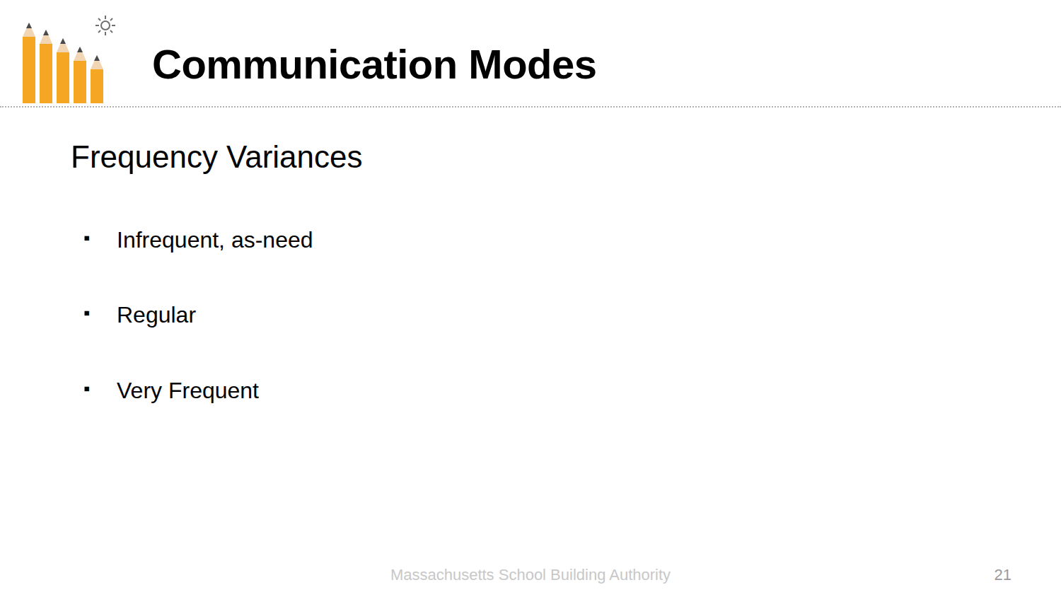Communication Modes
Frequency Variances
Infrequent, as-need
Regular
Very Frequent
Massachusetts School Building Authority
21